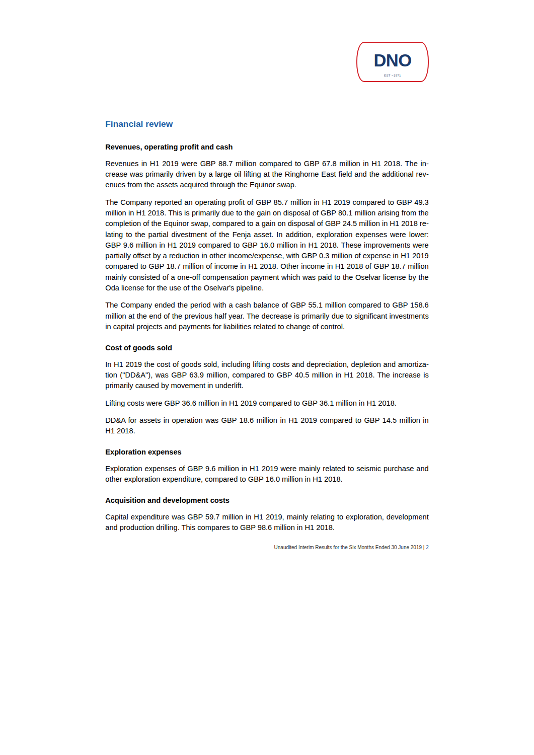DNO
EST ~1971
Financial review
Revenues, operating profit and cash
Revenues in H1 2019 were GBP 88.7 million compared to GBP 67.8 million in H1 2018. The increase was primarily driven by a large oil lifting at the Ringhorne East field and the additional revenues from the assets acquired through the Equinor swap.
The Company reported an operating profit of GBP 85.7 million in H1 2019 compared to GBP 49.3 million in H1 2018. This is primarily due to the gain on disposal of GBP 80.1 million arising from the completion of the Equinor swap, compared to a gain on disposal of GBP 24.5 million in H1 2018 relating to the partial divestment of the Fenja asset. In addition, exploration expenses were lower: GBP 9.6 million in H1 2019 compared to GBP 16.0 million in H1 2018. These improvements were partially offset by a reduction in other income/expense, with GBP 0.3 million of expense in H1 2019 compared to GBP 18.7 million of income in H1 2018. Other income in H1 2018 of GBP 18.7 million mainly consisted of a one-off compensation payment which was paid to the Oselvar license by the Oda license for the use of the Oselvar's pipeline.
The Company ended the period with a cash balance of GBP 55.1 million compared to GBP 158.6 million at the end of the previous half year. The decrease is primarily due to significant investments in capital projects and payments for liabilities related to change of control.
Cost of goods sold
In H1 2019 the cost of goods sold, including lifting costs and depreciation, depletion and amortization ("DD&A"), was GBP 63.9 million, compared to GBP 40.5 million in H1 2018. The increase is primarily caused by movement in underlift.
Lifting costs were GBP 36.6 million in H1 2019 compared to GBP 36.1 million in H1 2018.
DD&A for assets in operation was GBP 18.6 million in H1 2019 compared to GBP 14.5 million in H1 2018.
Exploration expenses
Exploration expenses of GBP 9.6 million in H1 2019 were mainly related to seismic purchase and other exploration expenditure, compared to GBP 16.0 million in H1 2018.
Acquisition and development costs
Capital expenditure was GBP 59.7 million in H1 2019, mainly relating to exploration, development and production drilling. This compares to GBP 98.6 million in H1 2018.
Unaudited Interim Results for the Six Months Ended 30 June 2019 | 2